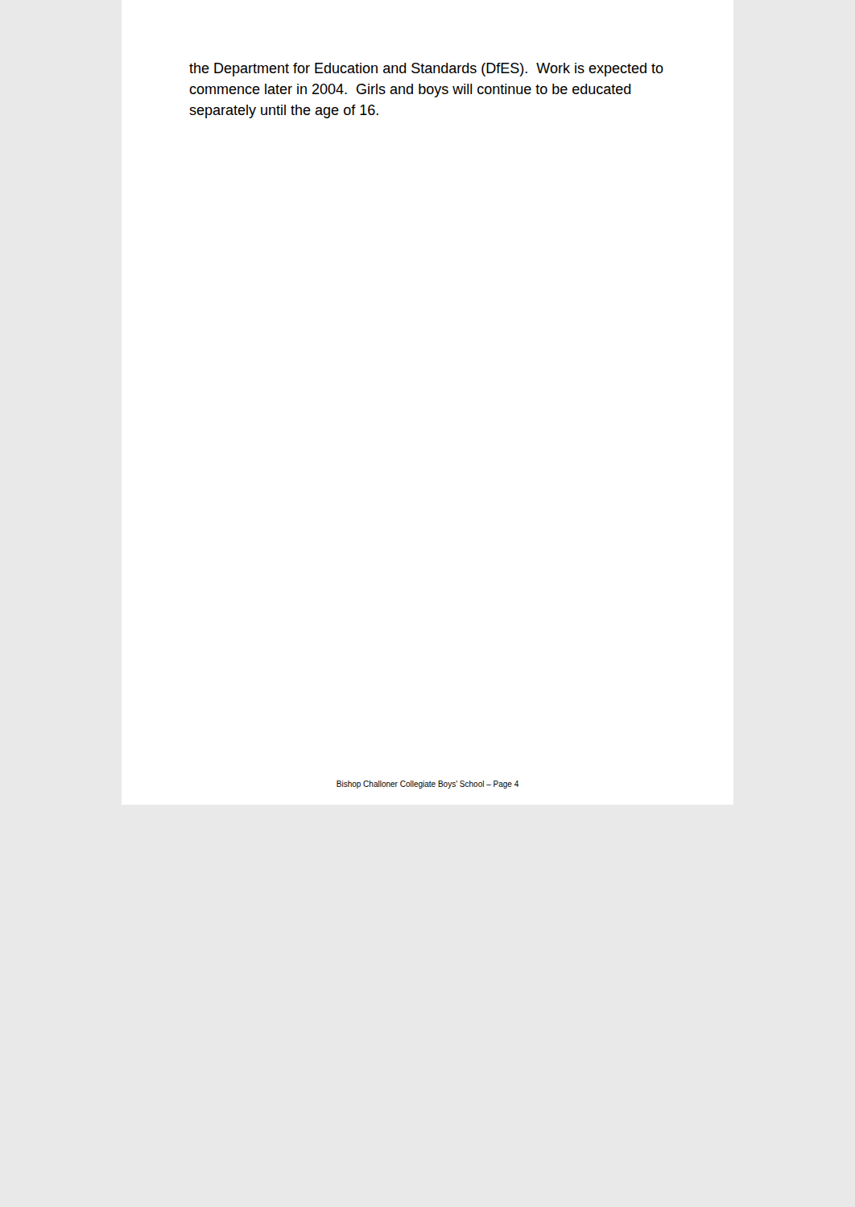the Department for Education and Standards (DfES). Work is expected to commence later in 2004. Girls and boys will continue to be educated separately until the age of 16.
Bishop Challoner Collegiate Boys' School – Page 4